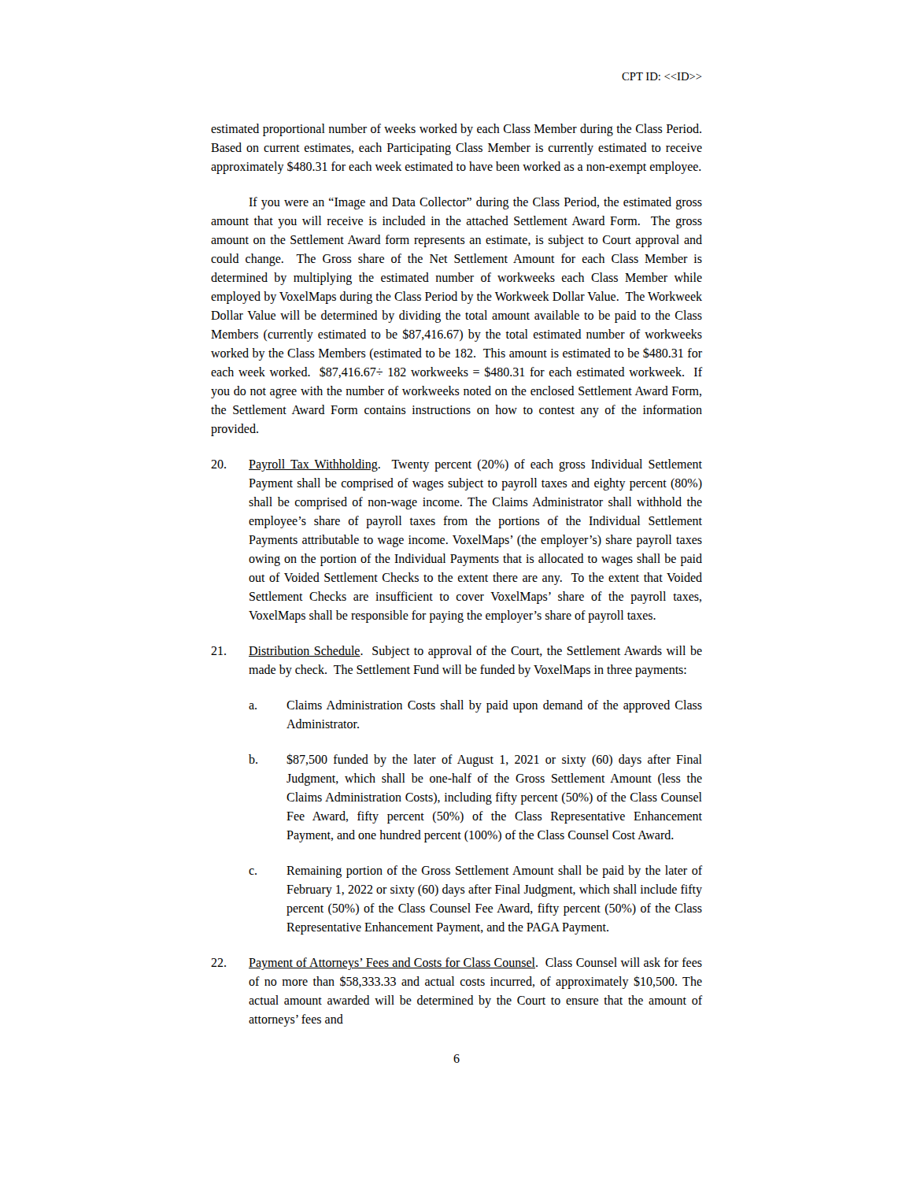CPT ID: <<ID>>
estimated proportional number of weeks worked by each Class Member during the Class Period. Based on current estimates, each Participating Class Member is currently estimated to receive approximately $480.31 for each week estimated to have been worked as a non-exempt employee.
If you were an “Image and Data Collector” during the Class Period, the estimated gross amount that you will receive is included in the attached Settlement Award Form. The gross amount on the Settlement Award form represents an estimate, is subject to Court approval and could change. The Gross share of the Net Settlement Amount for each Class Member is determined by multiplying the estimated number of workweeks each Class Member while employed by VoxelMaps during the Class Period by the Workweek Dollar Value. The Workweek Dollar Value will be determined by dividing the total amount available to be paid to the Class Members (currently estimated to be $87,416.67) by the total estimated number of workweeks worked by the Class Members (estimated to be 182. This amount is estimated to be $480.31 for each week worked. $87,416.67÷ 182 workweeks = $480.31 for each estimated workweek. If you do not agree with the number of workweeks noted on the enclosed Settlement Award Form, the Settlement Award Form contains instructions on how to contest any of the information provided.
20.
Payroll Tax Withholding. Twenty percent (20%) of each gross Individual Settlement Payment shall be comprised of wages subject to payroll taxes and eighty percent (80%) shall be comprised of non-wage income. The Claims Administrator shall withhold the employee’s share of payroll taxes from the portions of the Individual Settlement Payments attributable to wage income. VoxelMaps’ (the employer’s) share payroll taxes owing on the portion of the Individual Payments that is allocated to wages shall be paid out of Voided Settlement Checks to the extent there are any. To the extent that Voided Settlement Checks are insufficient to cover VoxelMaps’ share of the payroll taxes, VoxelMaps shall be responsible for paying the employer’s share of payroll taxes.
21.
Distribution Schedule. Subject to approval of the Court, the Settlement Awards will be made by check. The Settlement Fund will be funded by VoxelMaps in three payments:
a.
Claims Administration Costs shall by paid upon demand of the approved Class Administrator.
b.
$87,500 funded by the later of August 1, 2021 or sixty (60) days after Final Judgment, which shall be one-half of the Gross Settlement Amount (less the Claims Administration Costs), including fifty percent (50%) of the Class Counsel Fee Award, fifty percent (50%) of the Class Representative Enhancement Payment, and one hundred percent (100%) of the Class Counsel Cost Award.
c.
Remaining portion of the Gross Settlement Amount shall be paid by the later of February 1, 2022 or sixty (60) days after Final Judgment, which shall include fifty percent (50%) of the Class Counsel Fee Award, fifty percent (50%) of the Class Representative Enhancement Payment, and the PAGA Payment.
22.
Payment of Attorneys’ Fees and Costs for Class Counsel. Class Counsel will ask for fees of no more than $58,333.33 and actual costs incurred, of approximately $10,500. The actual amount awarded will be determined by the Court to ensure that the amount of attorneys’ fees and
6